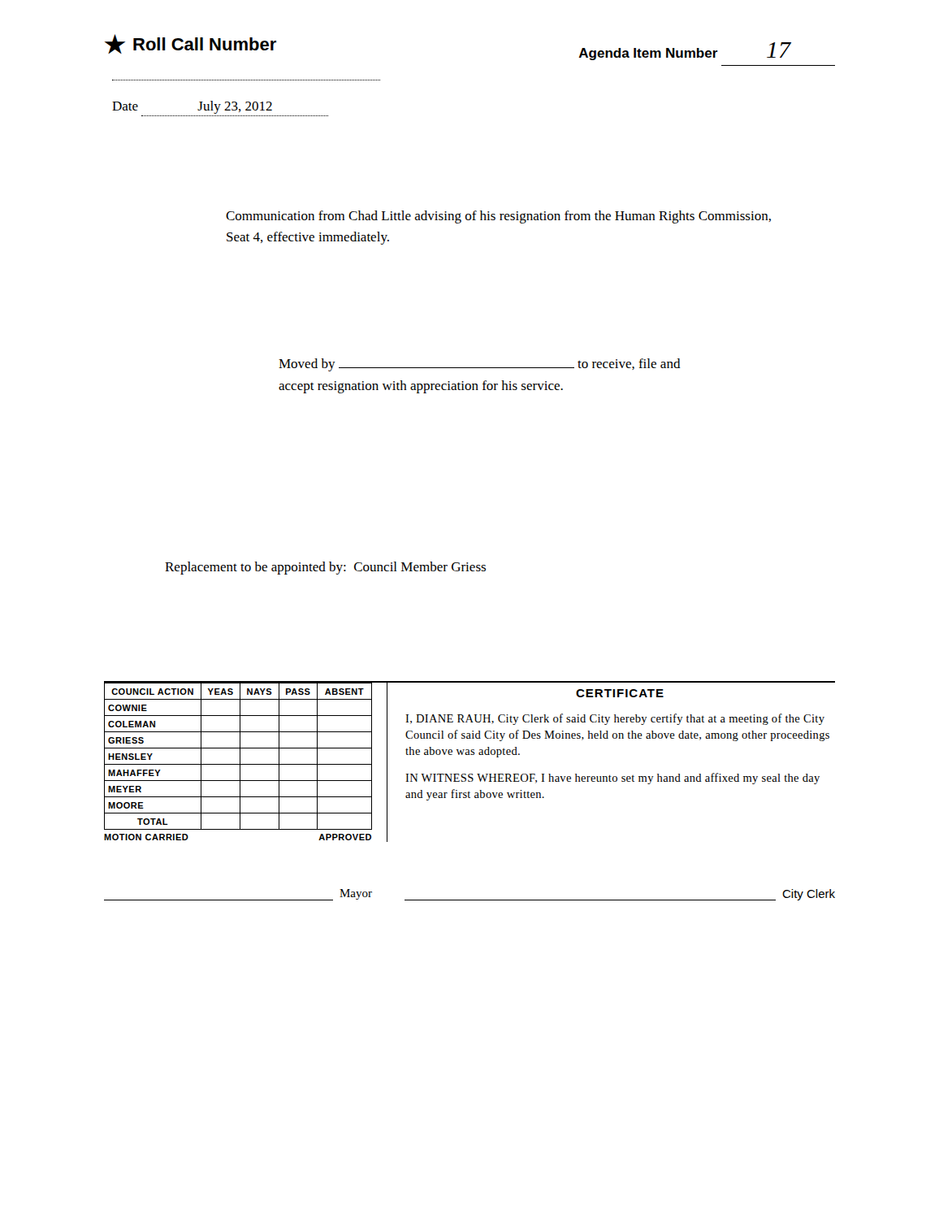★Roll Call Number
Date July 23, 2012
Agenda Item Number
17
Communication from Chad Little advising of his resignation from the Human Rights Commission, Seat 4, effective immediately.
Moved by to receive, file and
accept resignation with appreciation for his service.
Replacement to be appointed by: Council Member Griess
| COUNCIL ACTION | YEAS | NAYS | PASS | ABSENT |
| --- | --- | --- | --- | --- |
| COWNIE | | | | |
| COLEMAN | | | | |
| GRIESS | | | | |
| HENSLEY | | | | |
| MAHAFFEY | | | | |
| MEYER | | | | |
| MOORE | | | | |
| TOTAL | | | | |
MOTION CARRIED APPROVED
CERTIFICATE
I, DIANE RAUH, City Clerk of said City hereby certify that at a meeting of the City Council of said City of Des Moines, held on the above date, among other proceedings the above was adopted.
IN WITNESS WHEREOF, I have hereunto set my hand and affixed my seal the day and year first above written.
Mayor
City Clerk